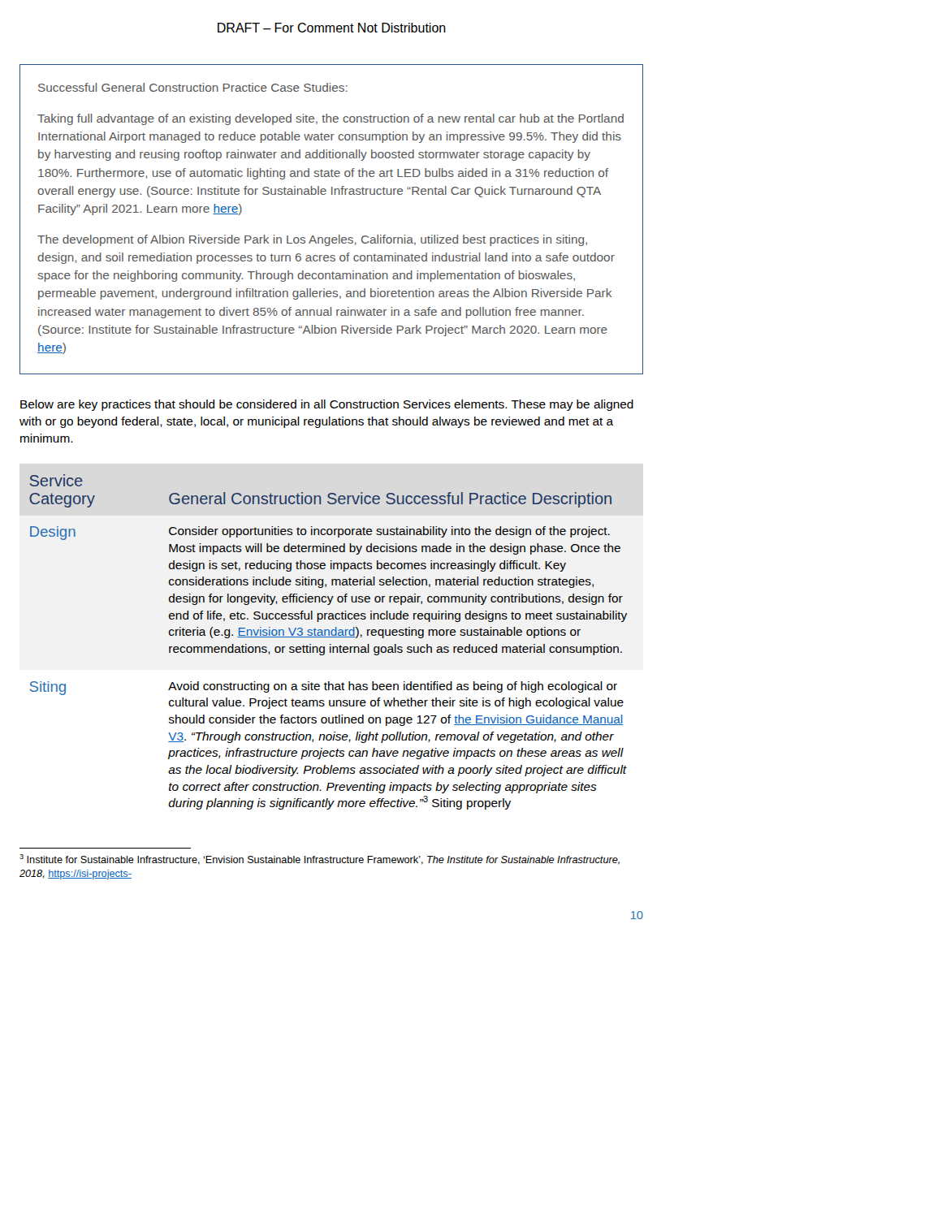DRAFT – For Comment Not Distribution
Successful General Construction Practice Case Studies:
Taking full advantage of an existing developed site, the construction of a new rental car hub at the Portland International Airport managed to reduce potable water consumption by an impressive 99.5%. They did this by harvesting and reusing rooftop rainwater and additionally boosted stormwater storage capacity by 180%. Furthermore, use of automatic lighting and state of the art LED bulbs aided in a 31% reduction of overall energy use. (Source: Institute for Sustainable Infrastructure “Rental Car Quick Turnaround QTA Facility” April 2021. Learn more here)
The development of Albion Riverside Park in Los Angeles, California, utilized best practices in siting, design, and soil remediation processes to turn 6 acres of contaminated industrial land into a safe outdoor space for the neighboring community. Through decontamination and implementation of bioswales, permeable pavement, underground infiltration galleries, and bioretention areas the Albion Riverside Park increased water management to divert 85% of annual rainwater in a safe and pollution free manner. (Source: Institute for Sustainable Infrastructure “Albion Riverside Park Project” March 2020. Learn more here)
Below are key practices that should be considered in all Construction Services elements. These may be aligned with or go beyond federal, state, local, or municipal regulations that should always be reviewed and met at a minimum.
| Service Category | General Construction Service Successful Practice Description |
| --- | --- |
| Design | Consider opportunities to incorporate sustainability into the design of the project. Most impacts will be determined by decisions made in the design phase. Once the design is set, reducing those impacts becomes increasingly difficult. Key considerations include siting, material selection, material reduction strategies, design for longevity, efficiency of use or repair, community contributions, design for end of life, etc. Successful practices include requiring designs to meet sustainability criteria (e.g. Envision V3 standard ), requesting more sustainable options or recommendations, or setting internal goals such as reduced material consumption. |
| Siting | Avoid constructing on a site that has been identified as being of high ecological or cultural value. Project teams unsure of whether their site is of high ecological value should consider the factors outlined on page 127 of the Envision Guidance Manual V3 . “Through construction, noise, light pollution, removal of vegetation, and other practices, infrastructure projects can have negative impacts on these areas as well as the local biodiversity. Problems associated with a poorly sited project are difficult to correct after construction. Preventing impacts by selecting appropriate sites during planning is significantly more effective.” 3 Siting properly |
3 Institute for Sustainable Infrastructure, ‘Envision Sustainable Infrastructure Framework’, The Institute for Sustainable Infrastructure, 2018, https://isi-projects-
10